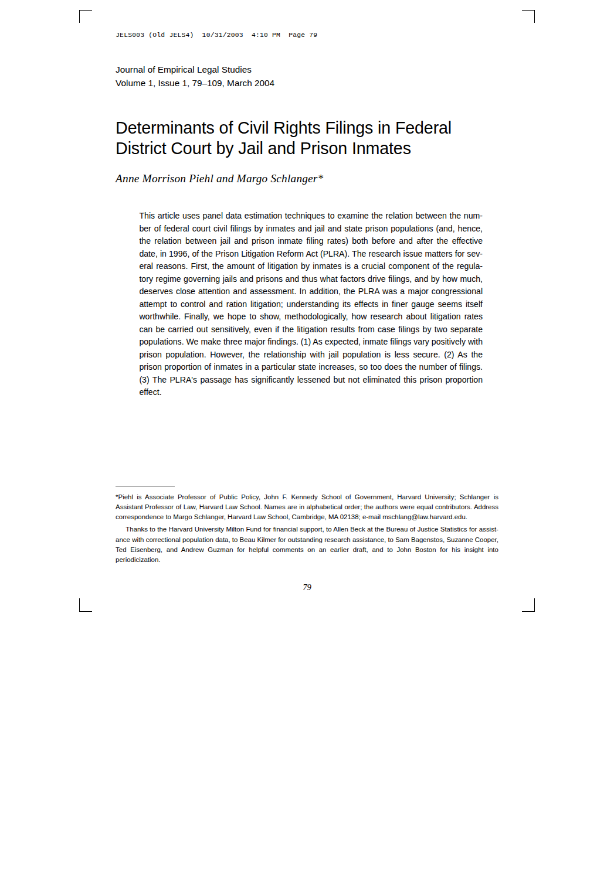JELS003 (Old JELS4) 10/31/2003 4:10 PM Page 79
Journal of Empirical Legal Studies
Volume 1, Issue 1, 79–109, March 2004
Determinants of Civil Rights Filings in Federal District Court by Jail and Prison Inmates
Anne Morrison Piehl and Margo Schlanger*
This article uses panel data estimation techniques to examine the relation between the number of federal court civil filings by inmates and jail and state prison populations (and, hence, the relation between jail and prison inmate filing rates) both before and after the effective date, in 1996, of the Prison Litigation Reform Act (PLRA). The research issue matters for several reasons. First, the amount of litigation by inmates is a crucial component of the regulatory regime governing jails and prisons and thus what factors drive filings, and by how much, deserves close attention and assessment. In addition, the PLRA was a major congressional attempt to control and ration litigation; understanding its effects in finer gauge seems itself worthwhile. Finally, we hope to show, methodologically, how research about litigation rates can be carried out sensitively, even if the litigation results from case filings by two separate populations. We make three major findings. (1) As expected, inmate filings vary positively with prison population. However, the relationship with jail population is less secure. (2) As the prison proportion of inmates in a particular state increases, so too does the number of filings. (3) The PLRA's passage has significantly lessened but not eliminated this prison proportion effect.
*Piehl is Associate Professor of Public Policy, John F. Kennedy School of Government, Harvard University; Schlanger is Assistant Professor of Law, Harvard Law School. Names are in alphabetical order; the authors were equal contributors. Address correspondence to Margo Schlanger, Harvard Law School, Cambridge, MA 02138; e-mail mschlang@law.harvard.edu.
Thanks to the Harvard University Milton Fund for financial support, to Allen Beck at the Bureau of Justice Statistics for assistance with correctional population data, to Beau Kilmer for outstanding research assistance, to Sam Bagenstos, Suzanne Cooper, Ted Eisenberg, and Andrew Guzman for helpful comments on an earlier draft, and to John Boston for his insight into periodicization.
79